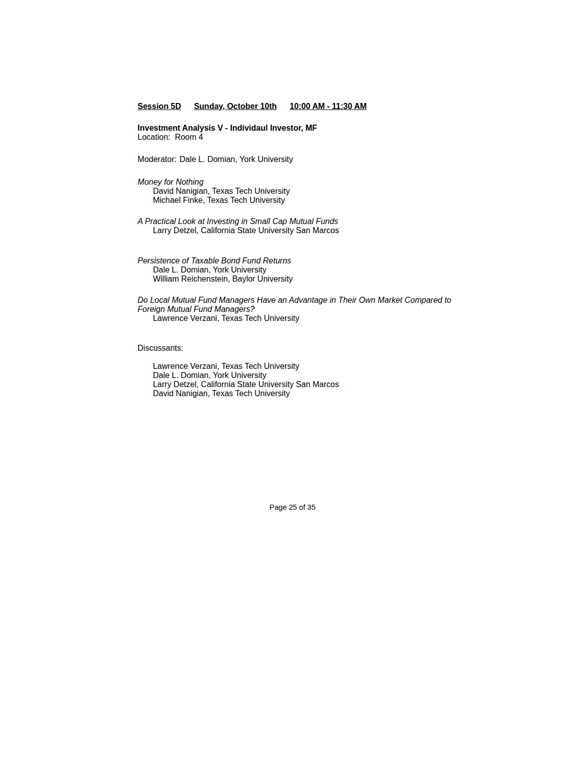Session 5D Sunday, October 10th 10:00 AM - 11:30 AM
Investment Analysis V - Individaul Investor, MF
Location: Room 4
Moderator: Dale L. Domian, York University
Money for Nothing
David Nanigian, Texas Tech University
Michael Finke, Texas Tech University
A Practical Look at Investing in Small Cap Mutual Funds
Larry Detzel, California State University San Marcos
Persistence of Taxable Bond Fund Returns
Dale L. Domian, York University
William Reichenstein, Baylor University
Do Local Mutual Fund Managers Have an Advantage in Their Own Market Compared to Foreign Mutual Fund Managers?
Lawrence Verzani, Texas Tech University
Discussants:
Lawrence Verzani, Texas Tech University
Dale L. Domian, York University
Larry Detzel, California State University San Marcos
David Nanigian, Texas Tech University
Page 25 of 35